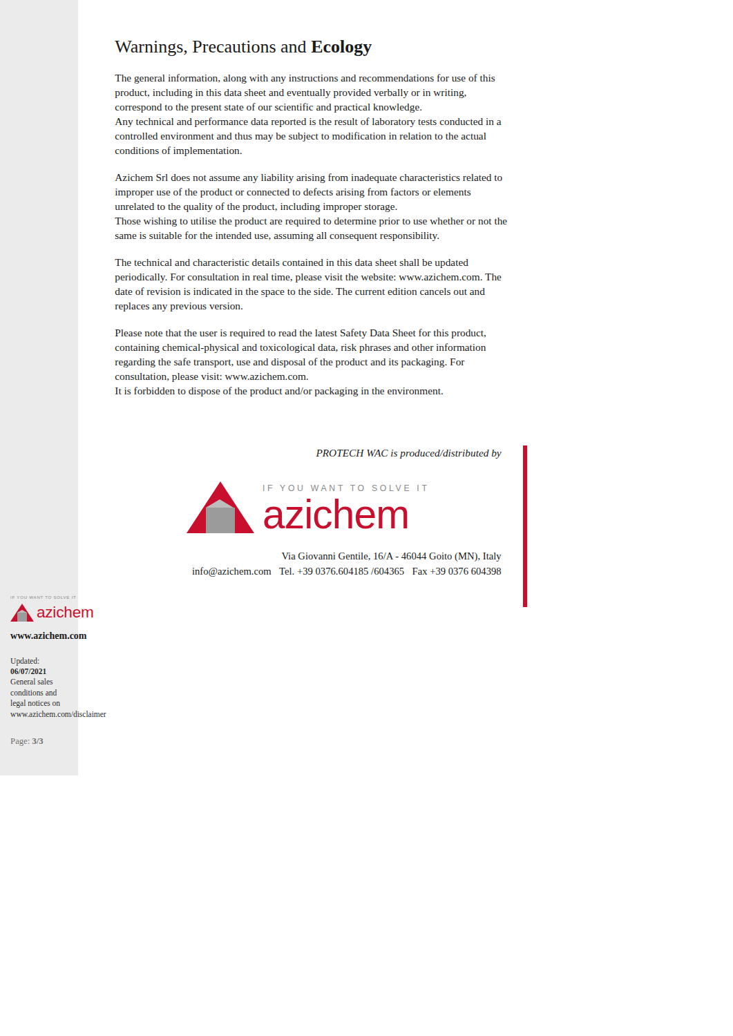Warnings, Precautions and Ecology
The general information, along with any instructions and recommendations for use of this product, including in this data sheet and eventually provided verbally or in writing, correspond to the present state of our scientific and practical knowledge.
Any technical and performance data reported is the result of laboratory tests conducted in a controlled environment and thus may be subject to modification in relation to the actual conditions of implementation.
Azichem Srl does not assume any liability arising from inadequate characteristics related to improper use of the product or connected to defects arising from factors or elements unrelated to the quality of the product, including improper storage.
Those wishing to utilise the product are required to determine prior to use whether or not the same is suitable for the intended use, assuming all consequent responsibility.
The technical and characteristic details contained in this data sheet shall be updated periodically. For consultation in real time, please visit the website: www.azichem.com. The date of revision is indicated in the space to the side. The current edition cancels out and replaces any previous version.
Please note that the user is required to read the latest Safety Data Sheet for this product, containing chemical-physical and toxicological data, risk phrases and other information regarding the safe transport, use and disposal of the product and its packaging. For consultation, please visit: www.azichem.com.
It is forbidden to dispose of the product and/or packaging in the environment.
PROTECH WAC is produced/distributed by
IF YOU WANT TO SOLVE IT
azichem
Via Giovanni Gentile, 16/A - 46044 Goito (MN), Italy
info@azichem.com Tel. +39 0376.604185 /604365 Fax +39 0376 604398
IF YOU WANT TO SOLVE IT
azichem
www.azichem.com
Updated: 06/07/2021
General sales conditions and legal notices on
www.azichem.com/disclaimer
Page: 3/3